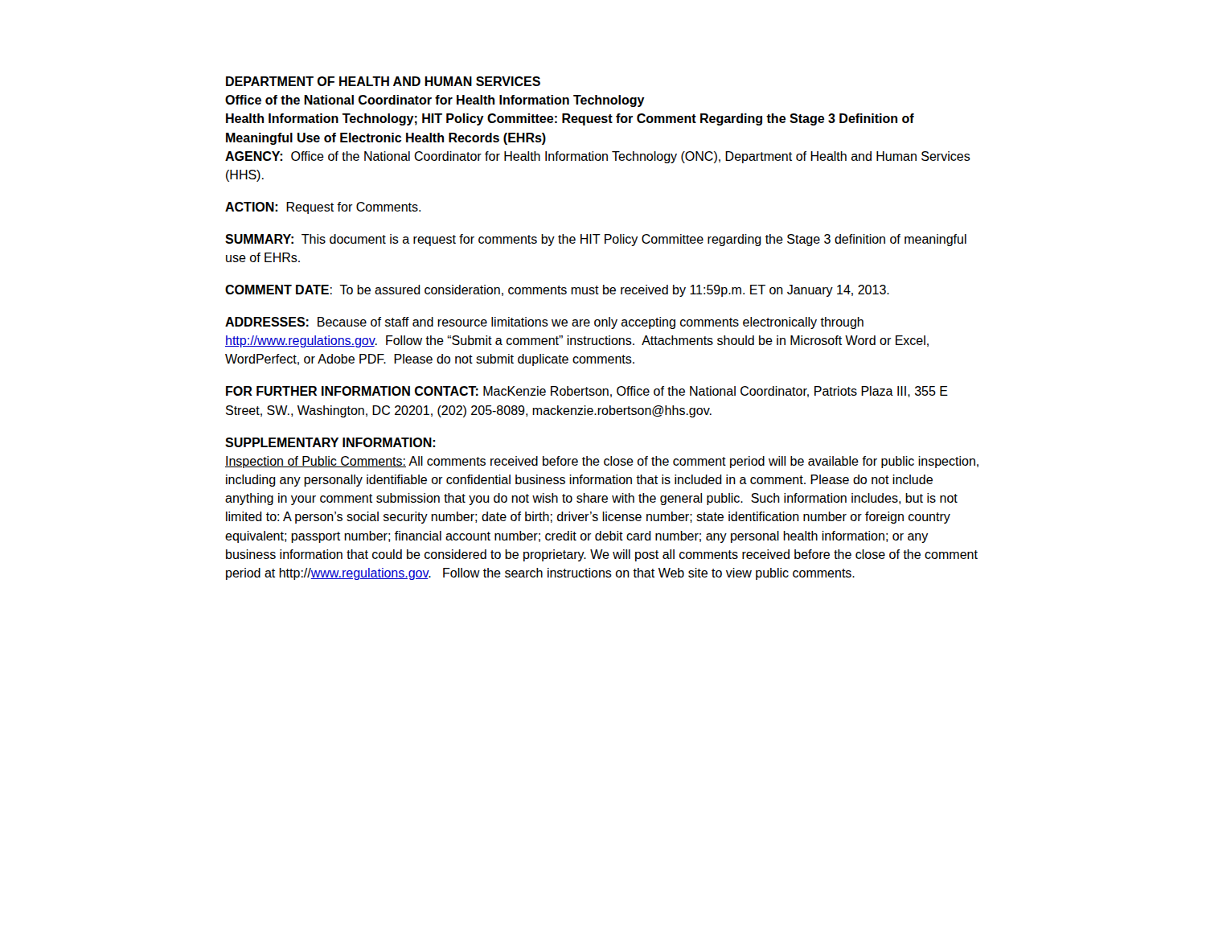DEPARTMENT OF HEALTH AND HUMAN SERVICES
Office of the National Coordinator for Health Information Technology
Health Information Technology; HIT Policy Committee: Request for Comment Regarding the Stage 3 Definition of Meaningful Use of Electronic Health Records (EHRs)
AGENCY: Office of the National Coordinator for Health Information Technology (ONC), Department of Health and Human Services (HHS).
ACTION: Request for Comments.
SUMMARY: This document is a request for comments by the HIT Policy Committee regarding the Stage 3 definition of meaningful use of EHRs.
COMMENT DATE: To be assured consideration, comments must be received by 11:59p.m. ET on January 14, 2013.
ADDRESSES: Because of staff and resource limitations we are only accepting comments electronically through http://www.regulations.gov. Follow the “Submit a comment” instructions. Attachments should be in Microsoft Word or Excel, WordPerfect, or Adobe PDF. Please do not submit duplicate comments.
FOR FURTHER INFORMATION CONTACT: MacKenzie Robertson, Office of the National Coordinator, Patriots Plaza III, 355 E Street, SW., Washington, DC 20201, (202) 205-8089, mackenzie.robertson@hhs.gov.
SUPPLEMENTARY INFORMATION:
Inspection of Public Comments: All comments received before the close of the comment period will be available for public inspection, including any personally identifiable or confidential business information that is included in a comment. Please do not include anything in your comment submission that you do not wish to share with the general public. Such information includes, but is not limited to: A person’s social security number; date of birth; driver’s license number; state identification number or foreign country equivalent; passport number; financial account number; credit or debit card number; any personal health information; or any business information that could be considered to be proprietary. We will post all comments received before the close of the comment period at http://www.regulations.gov. Follow the search instructions on that Web site to view public comments.